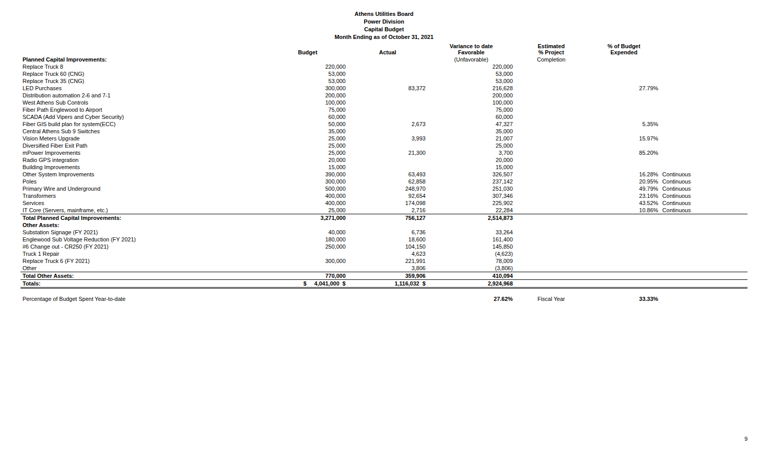Athens Utilities Board
Power Division
Capital Budget
Month Ending as of October 31, 2021
| | Budget | Actual | Variance to date Favorable | Estimated % Project | % of Budget Expended | |
| Planned Capital Improvements: | | | (Unfavorable) | Completion | | |
| Replace Truck 8 | 220,000 | | 220,000 | | | |
| Replace Truck 60 (CNG) | 53,000 | | 53,000 | | | |
| Replace Truck 35 (CNG) | 53,000 | | 53,000 | | | |
| LED Purchases | 300,000 | 83,372 | 216,628 | | 27.79% | |
| Distribution automation 2-6 and 7-1 | 200,000 | | 200,000 | | | |
| West Athens Sub Controls | 100,000 | | 100,000 | | | |
| Fiber Path Englewood to Airport | 75,000 | | 75,000 | | | |
| SCADA (Add Vipers and Cyber Security) | 60,000 | | 60,000 | | | |
| Fiber GIS build plan for system(ECC) | 50,000 | 2,673 | 47,327 | | 5.35% | |
| Central Athens Sub 9 Switches | 35,000 | | 35,000 | | | |
| Vision Meters Upgrade | 25,000 | 3,993 | 21,007 | | 15.97% | |
| Diversified Fiber Exit Path | 25,000 | | 25,000 | | | |
| mPower Improvements | 25,000 | 21,300 | 3,700 | | 85.20% | |
| Radio GPS integration | 20,000 | | 20,000 | | | |
| Building Improvements | 15,000 | | 15,000 | | | |
| Other System Improvements | 390,000 | 63,493 | 326,507 | | 16.28% | Continuous |
| Poles | 300,000 | 62,858 | 237,142 | | 20.95% | Continuous |
| Primary Wire and Underground | 500,000 | 248,970 | 251,030 | | 49.79% | Continuous |
| Transformers | 400,000 | 92,654 | 307,346 | | 23.16% | Continuous |
| Services | 400,000 | 174,098 | 225,902 | | 43.52% | Continuous |
| IT Core (Servers, mainframe, etc.) | 25,000 | 2,716 | 22,284 | | 10.86% | Continuous |
| Total Planned Capital Improvements: | 3,271,000 | 756,127 | 2,514,873 | | | |
| Other Assets: | | | | | | |
| Substation Signage (FY 2021) | 40,000 | 6,736 | 33,264 | | | |
| Englewood Sub Voltage Reduction (FY 2021) | 180,000 | 18,600 | 161,400 | | | |
| #6 Change out - CR250 (FY 2021) | 250,000 | 104,150 | 145,850 | | | |
| Truck 1 Repair | | 4,623 | (4,623) | | | |
| Replace Truck 6 (FY 2021) | 300,000 | 221,991 | 78,009 | | | |
| Other | | 3,806 | (3,806) | | | |
| Total Other Assets: | 770,000 | 359,906 | 410,094 | | | |
| Totals: | $ 4,041,000 $ | 1,116,032 $ | 2,924,968 | | | |
| Percentage of Budget Spent Year-to-date | | | 27.62% | Fiscal Year | 33.33% | |
9